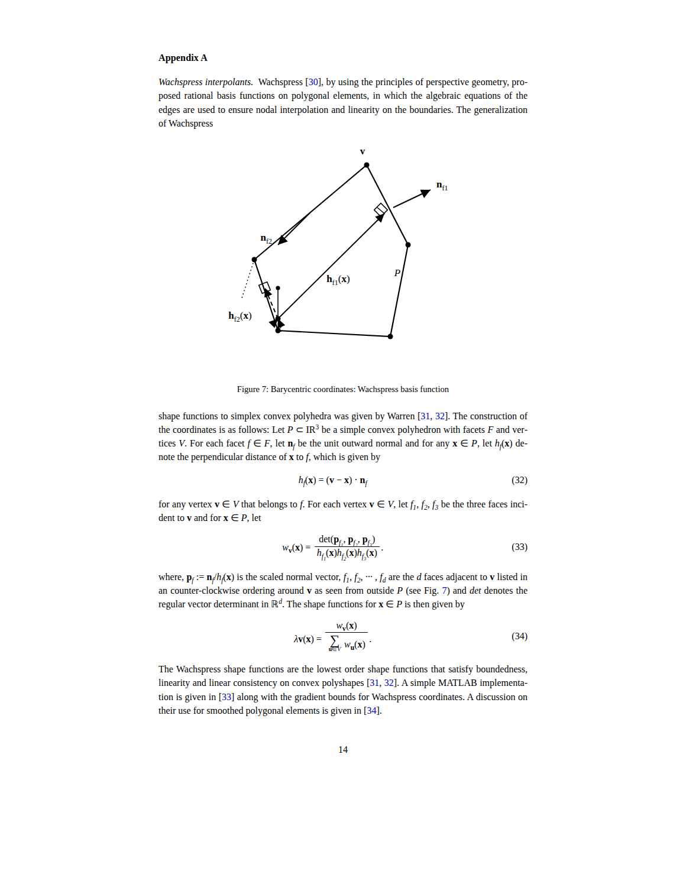Appendix A
Wachspress interpolants. Wachspress [30], by using the principles of perspective geometry, proposed rational basis functions on polygonal elements, in which the algebraic equations of the edges are used to ensure nodal interpolation and linearity on the boundaries. The generalization of Wachspress
v nf1 nf2 hf1(x) hf2(x) x P
Figure 7: Barycentric coordinates: Wachspress basis function
shape functions to simplex convex polyhedra was given by Warren [31, 32]. The construction of the coordinates is as follows: Let P ⊂ IR3 be a simple convex polyhedron with facets F and vertices V. For each facet f ∈ F, let nf be the unit outward normal and for any x ∈ P, let hf(x) denote the perpendicular distance of x to f, which is given by
hf(x) = (v − x) · nf
(32)
for any vertex v ∈ V that belongs to f. For each vertex v ∈ V, let f1, f2, f3 be the three faces incident to v and for x ∈ P, let
wv(x) = det(pf1, pf2, pf3) hf1(x)hf2(x)hf3(x) .
(33)
where, pf := nf/hf(x) is the scaled normal vector, f1, f2, ··· , fd are the d faces adjacent to v listed in an counter-clockwise ordering around v as seen from outside P (see Fig. 7) and det denotes the regular vector determinant in ℝd. The shape functions for x ∈ P is then given by
λv(x) = wv(x) ∑ u∈V wu(x) .
(34)
The Wachspress shape functions are the lowest order shape functions that satisfy boundedness, linearity and linear consistency on convex polyshapes [31, 32]. A simple MATLAB implementation is given in [33] along with the gradient bounds for Wachspress coordinates. A discussion on their use for smoothed polygonal elements is given in [34].
14